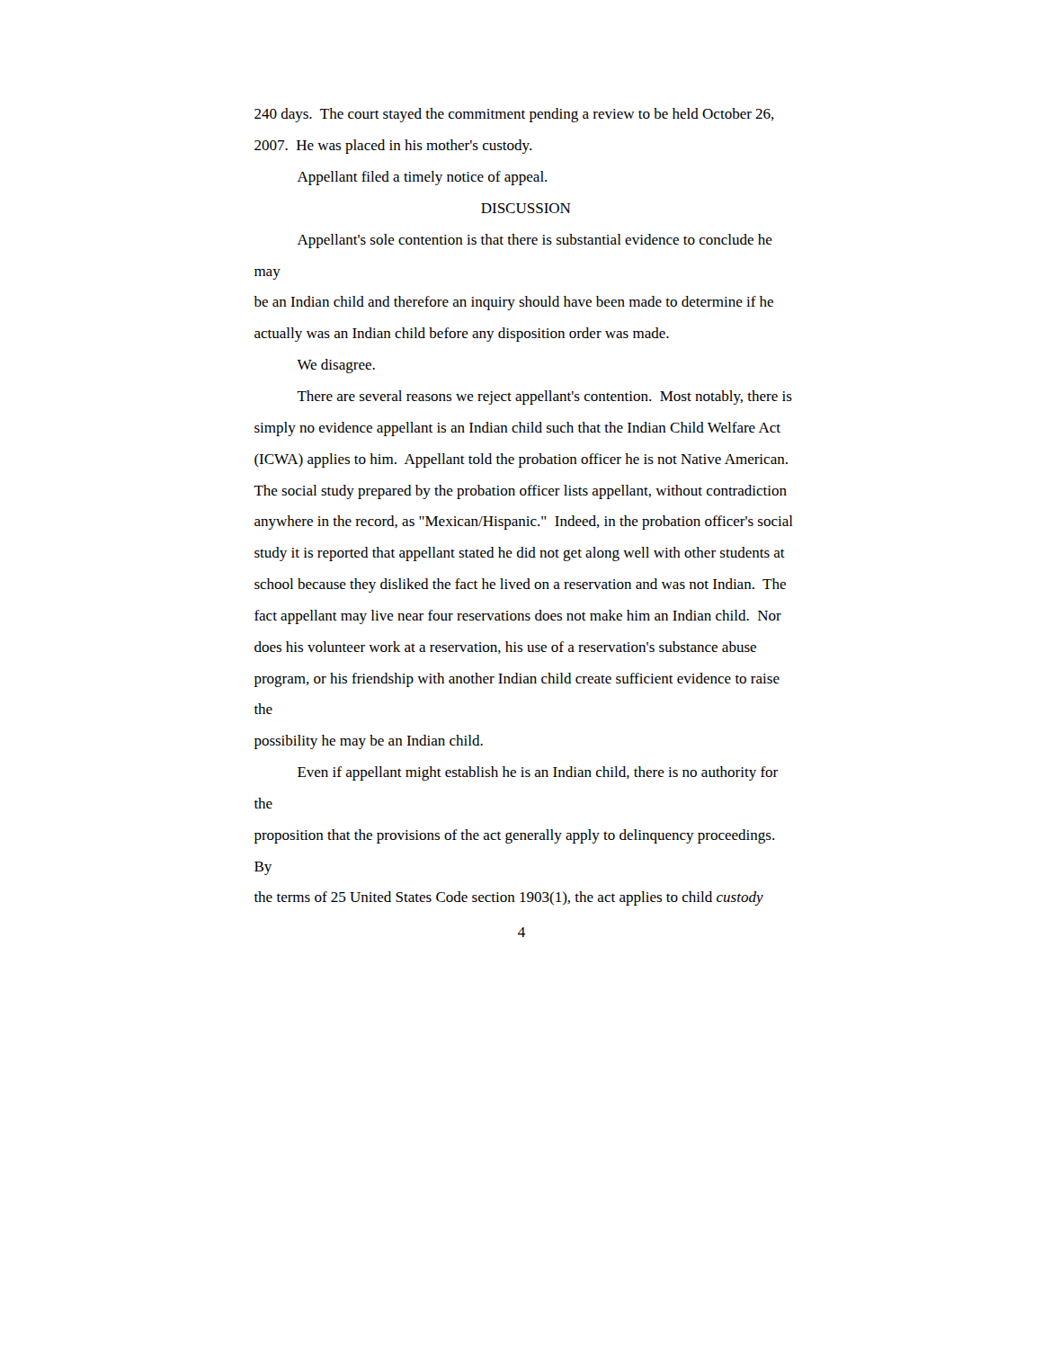240 days. The court stayed the commitment pending a review to be held October 26,
2007. He was placed in his mother's custody.
Appellant filed a timely notice of appeal.
DISCUSSION
Appellant's sole contention is that there is substantial evidence to conclude he may
be an Indian child and therefore an inquiry should have been made to determine if he
actually was an Indian child before any disposition order was made.
We disagree.
There are several reasons we reject appellant's contention. Most notably, there is
simply no evidence appellant is an Indian child such that the Indian Child Welfare Act
(ICWA) applies to him. Appellant told the probation officer he is not Native American.
The social study prepared by the probation officer lists appellant, without contradiction
anywhere in the record, as "Mexican/Hispanic." Indeed, in the probation officer's social
study it is reported that appellant stated he did not get along well with other students at
school because they disliked the fact he lived on a reservation and was not Indian. The
fact appellant may live near four reservations does not make him an Indian child. Nor
does his volunteer work at a reservation, his use of a reservation's substance abuse
program, or his friendship with another Indian child create sufficient evidence to raise the
possibility he may be an Indian child.
Even if appellant might establish he is an Indian child, there is no authority for the
proposition that the provisions of the act generally apply to delinquency proceedings. By
the terms of 25 United States Code section 1903(1), the act applies to child custody
4